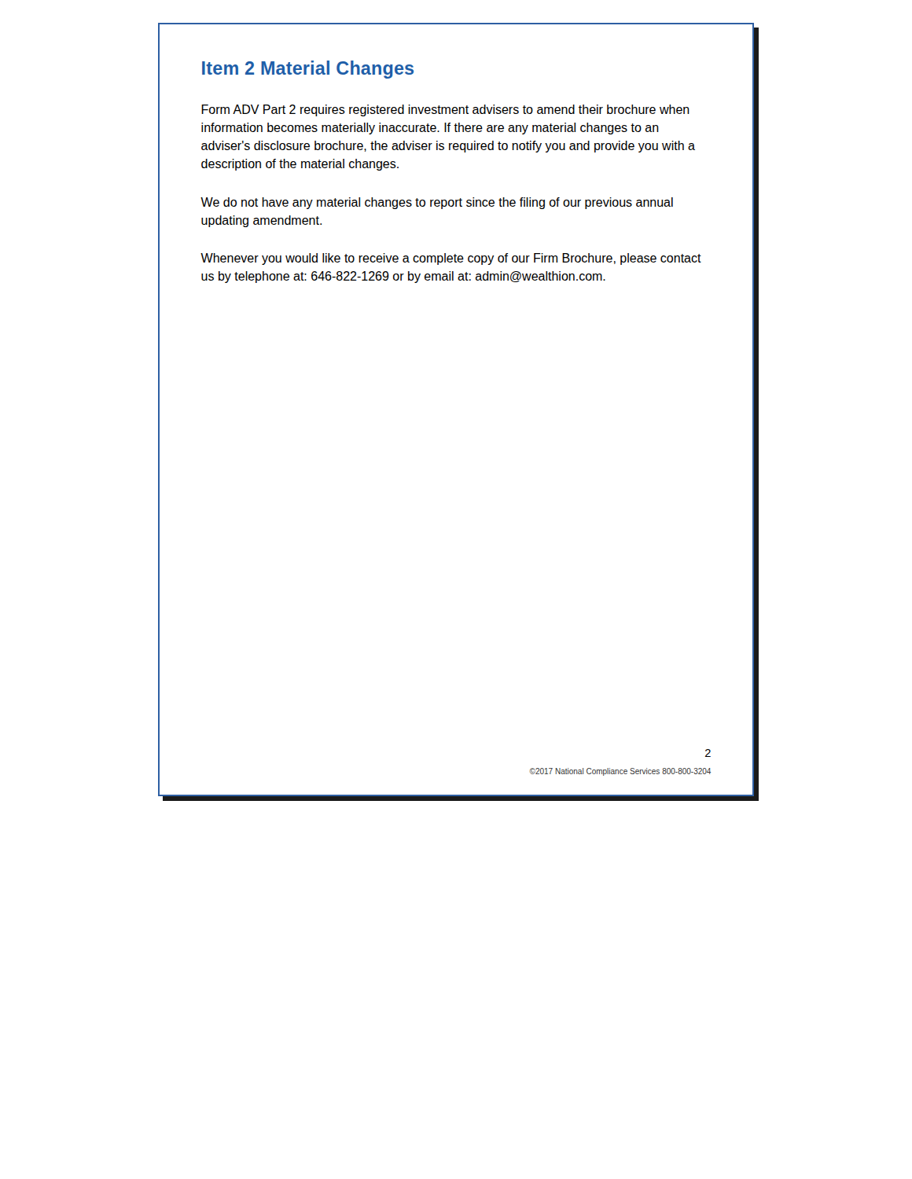Item 2 Material Changes
Form ADV Part 2 requires registered investment advisers to amend their brochure when information becomes materially inaccurate. If there are any material changes to an adviser's disclosure brochure, the adviser is required to notify you and provide you with a description of the material changes.
We do not have any material changes to report since the filing of our previous annual updating amendment.
Whenever you would like to receive a complete copy of our Firm Brochure, please contact us by telephone at: 646-822-1269 or by email at: admin@wealthion.com.
2
©2017 National Compliance Services 800-800-3204